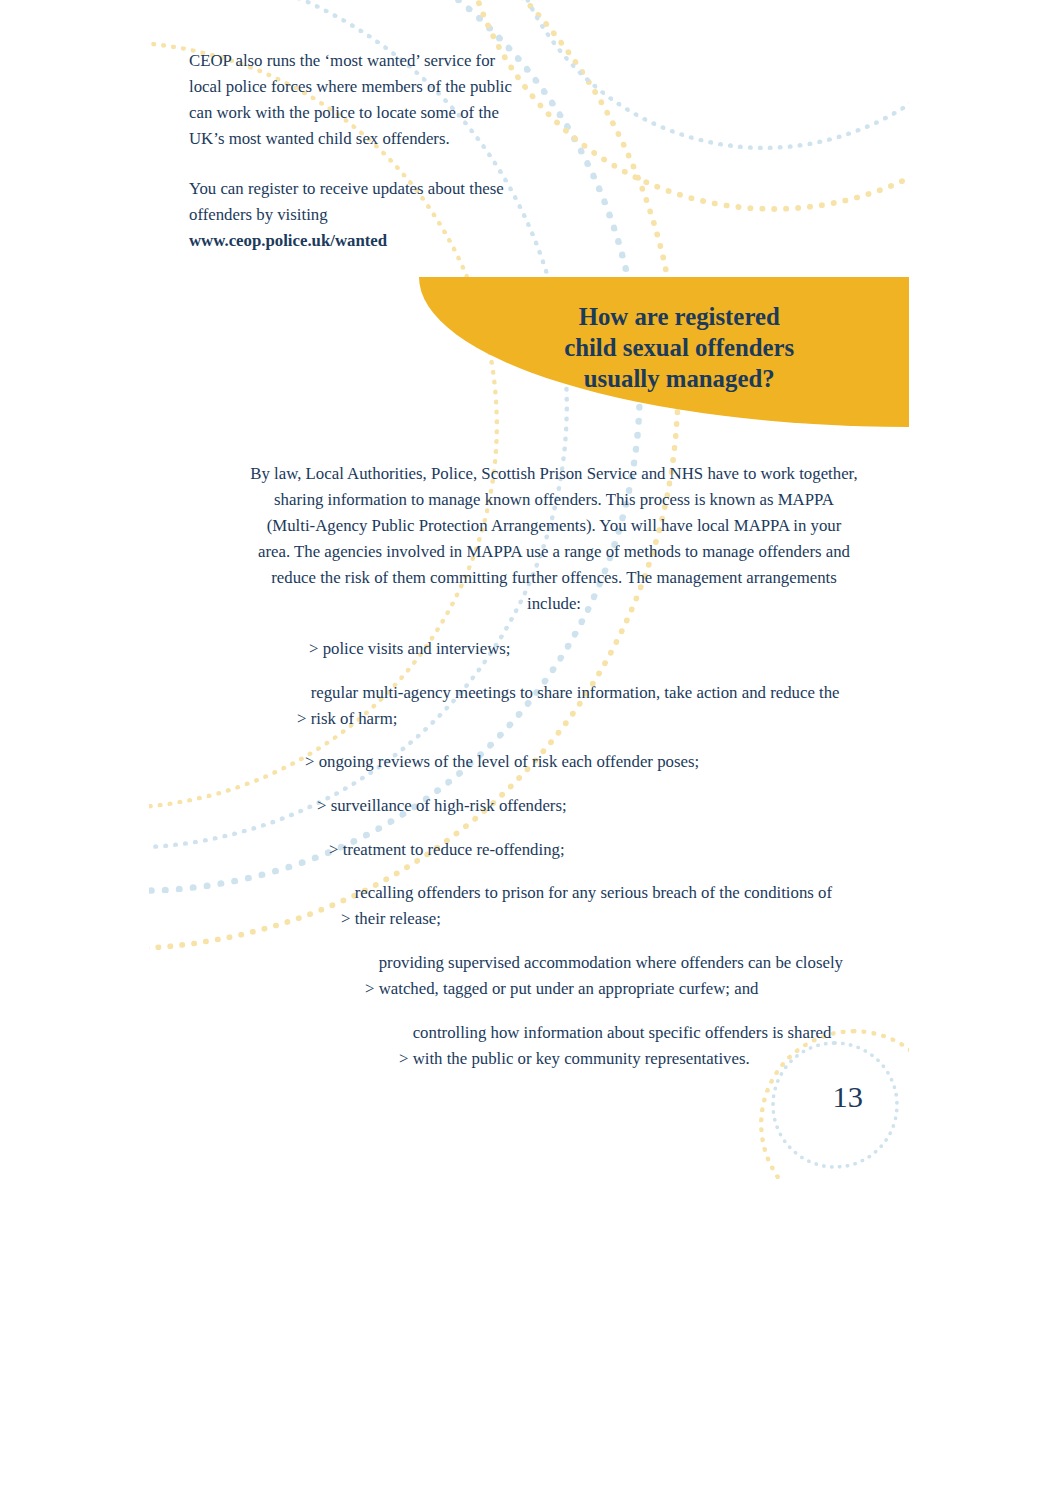CEOP also runs the ‘most wanted’ service for local police forces where members of the public can work with the police to locate some of the UK’s most wanted child sex offenders.
You can register to receive updates about these offenders by visiting www.ceop.police.uk/wanted
How are registered
child sexual offenders
usually managed?
By law, Local Authorities, Police, Scottish Prison Service and NHS have to work together, sharing information to manage known offenders. This process is known as MAPPA (Multi-Agency Public Protection Arrangements). You will have local MAPPA in your area. The agencies involved in MAPPA use a range of methods to manage offenders and reduce the risk of them committing further offences. The management arrangements include:
police visits and interviews;
regular multi-agency meetings to share information, take action and reduce the risk of harm;
ongoing reviews of the level of risk each offender poses;
surveillance of high-risk offenders;
treatment to reduce re-offending;
recalling offenders to prison for any serious breach of the conditions of their release;
providing supervised accommodation where offenders can be closely watched, tagged or put under an appropriate curfew; and
controlling how information about specific offenders is shared with the public or key community representatives.
13